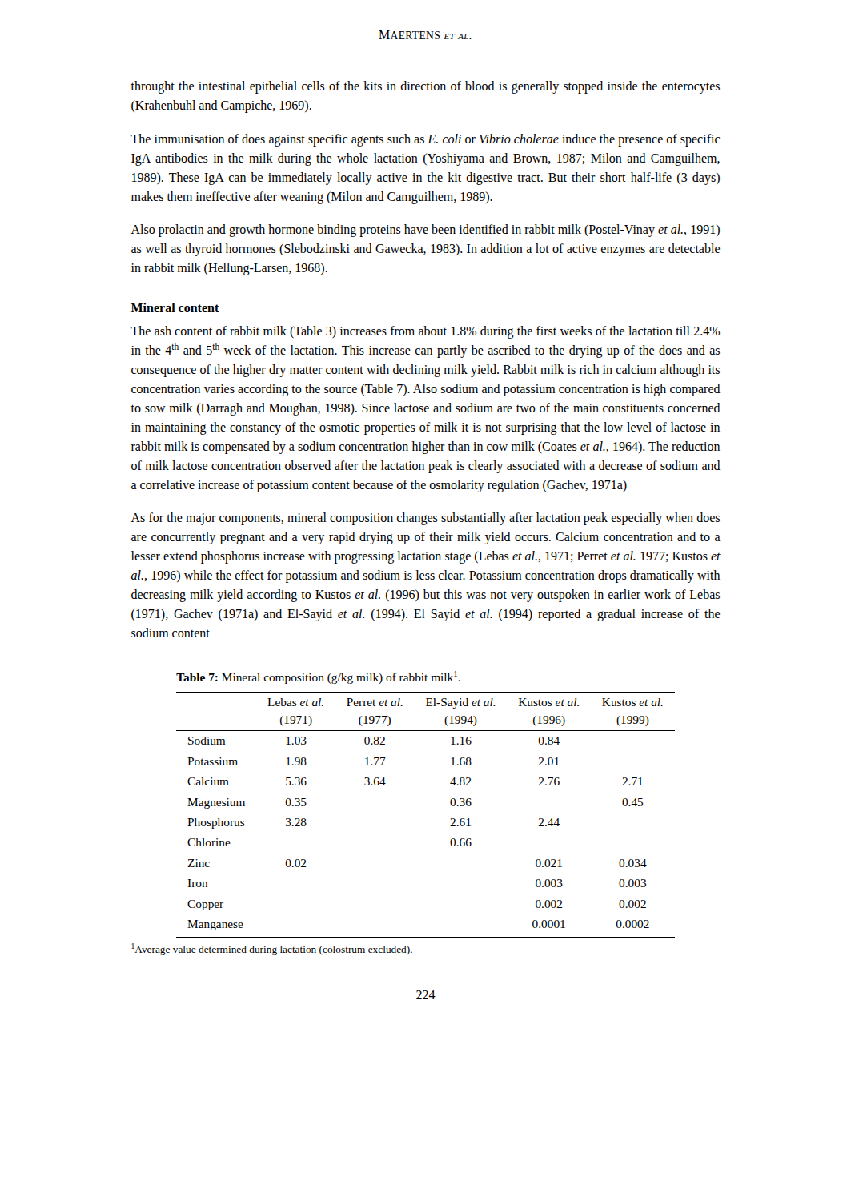MAERTENS et al.
throught the intestinal epithelial cells of the kits in direction of blood is generally stopped inside the enterocytes (Krahenbuhl and Campiche, 1969).
The immunisation of does against specific agents such as E. coli or Vibrio cholerae induce the presence of specific IgA antibodies in the milk during the whole lactation (Yoshiyama and Brown, 1987; Milon and Camguilhem, 1989). These IgA can be immediately locally active in the kit digestive tract. But their short half-life (3 days) makes them ineffective after weaning (Milon and Camguilhem, 1989).
Also prolactin and growth hormone binding proteins have been identified in rabbit milk (Postel-Vinay et al., 1991) as well as thyroid hormones (Slebodzinski and Gawecka, 1983). In addition a lot of active enzymes are detectable in rabbit milk (Hellung-Larsen, 1968).
Mineral content
The ash content of rabbit milk (Table 3) increases from about 1.8% during the first weeks of the lactation till 2.4% in the 4th and 5th week of the lactation. This increase can partly be ascribed to the drying up of the does and as consequence of the higher dry matter content with declining milk yield. Rabbit milk is rich in calcium although its concentration varies according to the source (Table 7). Also sodium and potassium concentration is high compared to sow milk (Darragh and Moughan, 1998). Since lactose and sodium are two of the main constituents concerned in maintaining the constancy of the osmotic properties of milk it is not surprising that the low level of lactose in rabbit milk is compensated by a sodium concentration higher than in cow milk (Coates et al., 1964). The reduction of milk lactose concentration observed after the lactation peak is clearly associated with a decrease of sodium and a correlative increase of potassium content because of the osmolarity regulation (Gachev, 1971a)
As for the major components, mineral composition changes substantially after lactation peak especially when does are concurrently pregnant and a very rapid drying up of their milk yield occurs. Calcium concentration and to a lesser extend phosphorus increase with progressing lactation stage (Lebas et al., 1971; Perret et al. 1977; Kustos et al., 1996) while the effect for potassium and sodium is less clear. Potassium concentration drops dramatically with decreasing milk yield according to Kustos et al. (1996) but this was not very outspoken in earlier work of Lebas (1971), Gachev (1971a) and El-Sayid et al. (1994). El Sayid et al. (1994) reported a gradual increase of the sodium content
Table 7: Mineral composition (g/kg milk) of rabbit milk 1 .
| | Lebas et al. | Perret et al. | El-Sayid et al. | Kustos et al. | Kustos et al. |
| --- | --- | --- | --- | --- | --- |
| | (1971) | (1977) | (1994) | (1996) | (1999) |
| Sodium | 1.03 | 0.82 | 1.16 | 0.84 | |
| Potassium | 1.98 | 1.77 | 1.68 | 2.01 | |
| Calcium | 5.36 | 3.64 | 4.82 | 2.76 | 2.71 |
| Magnesium | 0.35 | | 0.36 | | 0.45 |
| Phosphorus | 3.28 | | 2.61 | 2.44 | |
| Chlorine | | | 0.66 | | |
| Zinc | 0.02 | | | 0.021 | 0.034 |
| Iron | | | | 0.003 | 0.003 |
| Copper | | | | 0.002 | 0.002 |
| Manganese | | | | 0.0001 | 0.0002 |
1Average value determined during lactation (colostrum excluded).
224